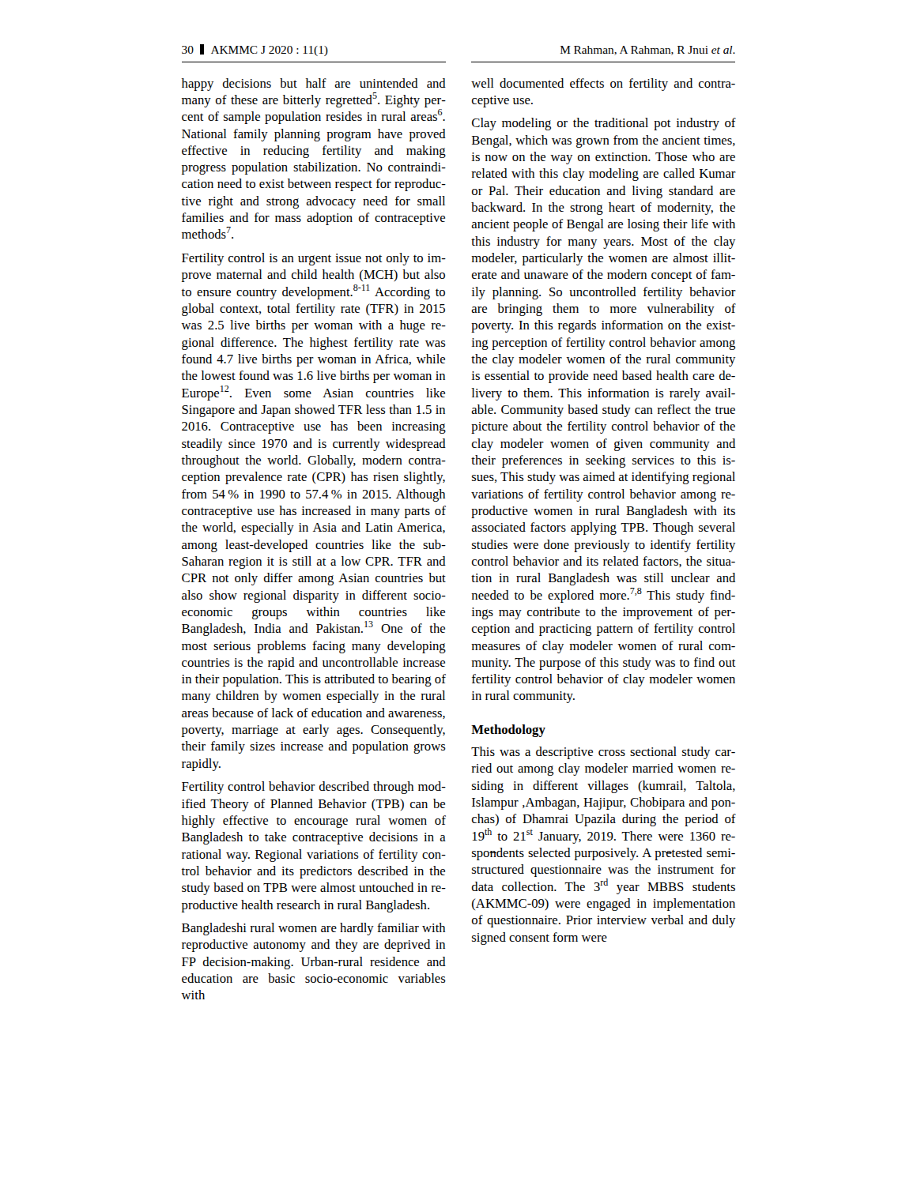30 AKMMC J 2020 : 11(1)
M Rahman, A Rahman, R Jnui et al.
happy decisions but half are unintended and many of these are bitterly regretted5. Eighty percent of sample population resides in rural areas6. National family planning program have proved effective in reducing fertility and making progress population stabilization. No contraindication need to exist between respect for reproductive right and strong advocacy need for small families and for mass adoption of contraceptive methods7.
Fertility control is an urgent issue not only to improve maternal and child health (MCH) but also to ensure country development.8-11 According to global context, total fertility rate (TFR) in 2015 was 2.5 live births per woman with a huge regional difference. The highest fertility rate was found 4.7 live births per woman in Africa, while the lowest found was 1.6 live births per woman in Europe12. Even some Asian countries like Singapore and Japan showed TFR less than 1.5 in 2016. Contraceptive use has been increasing steadily since 1970 and is currently widespread throughout the world. Globally, modern contraception prevalence rate (CPR) has risen slightly, from 54 % in 1990 to 57.4 % in 2015. Although contraceptive use has increased in many parts of the world, especially in Asia and Latin America, among least-developed countries like the sub-Saharan region it is still at a low CPR. TFR and CPR not only differ among Asian countries but also show regional disparity in different socio-economic groups within countries like Bangladesh, India and Pakistan.13 One of the most serious problems facing many developing countries is the rapid and uncontrollable increase in their population. This is attributed to bearing of many children by women especially in the rural areas because of lack of education and awareness, poverty, marriage at early ages. Consequently, their family sizes increase and population grows rapidly.
Fertility control behavior described through modified Theory of Planned Behavior (TPB) can be highly effective to encourage rural women of Bangladesh to take contraceptive decisions in a rational way. Regional variations of fertility control behavior and its predictors described in the study based on TPB were almost untouched in reproductive health research in rural Bangladesh.
Bangladeshi rural women are hardly familiar with reproductive autonomy and they are deprived in FP decision-making. Urban-rural residence and education are basic socio-economic variables with
well documented effects on fertility and contraceptive use.
Clay modeling or the traditional pot industry of Bengal, which was grown from the ancient times, is now on the way on extinction. Those who are related with this clay modeling are called Kumar or Pal. Their education and living standard are backward. In the strong heart of modernity, the ancient people of Bengal are losing their life with this industry for many years. Most of the clay modeler, particularly the women are almost illiterate and unaware of the modern concept of family planning. So uncontrolled fertility behavior are bringing them to more vulnerability of poverty. In this regards information on the existing perception of fertility control behavior among the clay modeler women of the rural community is essential to provide need based health care delivery to them. This information is rarely available. Community based study can reflect the true picture about the fertility control behavior of the clay modeler women of given community and their preferences in seeking services to this issues, This study was aimed at identifying regional variations of fertility control behavior among reproductive women in rural Bangladesh with its associated factors applying TPB. Though several studies were done previously to identify fertility control behavior and its related factors, the situation in rural Bangladesh was still unclear and needed to be explored more.7,8 This study findings may contribute to the improvement of perception and practicing pattern of fertility control measures of clay modeler women of rural community. The purpose of this study was to find out fertility control behavior of clay modeler women in rural community.
Methodology
This was a descriptive cross sectional study carried out among clay modeler married women residing in different villages (kumrail, Taltola, Islampur ,Ambagan, Hajipur, Chobipara and ponchas) of Dhamrai Upazila during the period of 19th to 21st January, 2019. There were 1360 respondents selected purposively. A pretested semi-structured questionnaire was the instrument for data collection. The 3rd year MBBS students (AKMMC-09) were engaged in implementation of questionnaire. Prior interview verbal and duly signed consent form were